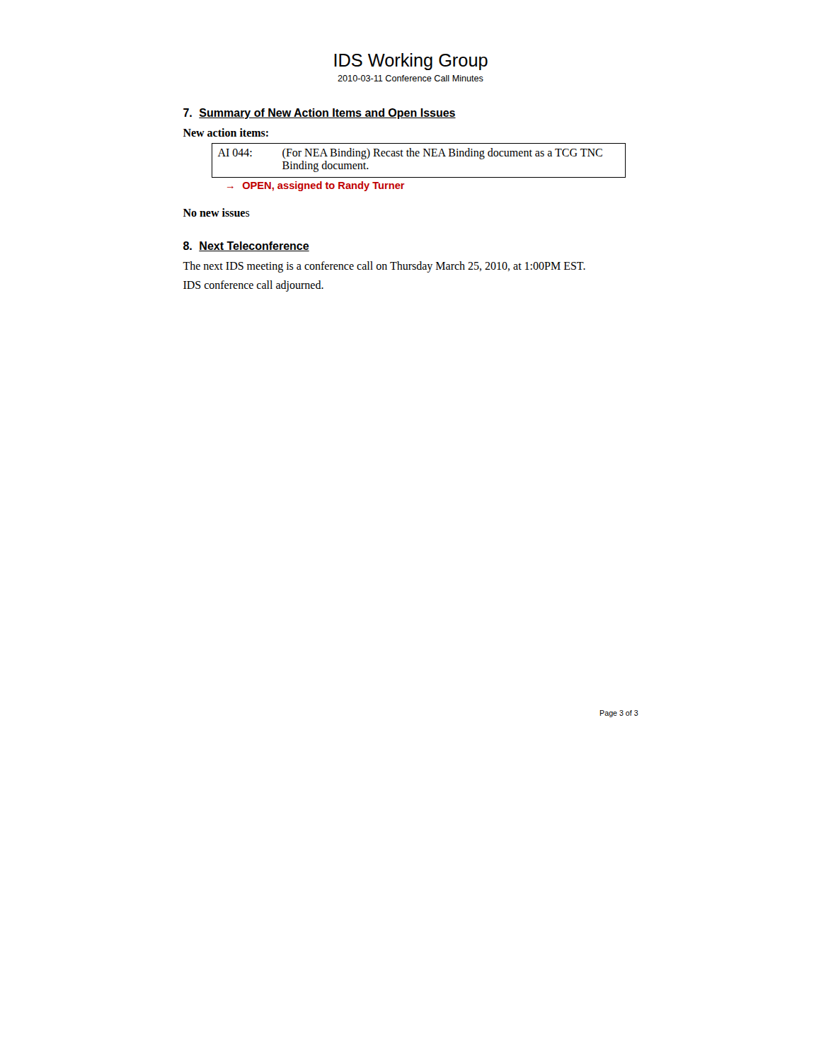IDS Working Group
2010-03-11 Conference Call Minutes
7. Summary of New Action Items and Open Issues
New action items:
AI 044:
(For NEA Binding) Recast the NEA Binding document as a TCG TNC Binding document.
→OPEN, assigned to Randy Turner
No new issues
8. Next Teleconference
The next IDS meeting is a conference call on Thursday March 25, 2010, at 1:00PM EST.
IDS conference call adjourned.
Page 3 of 3